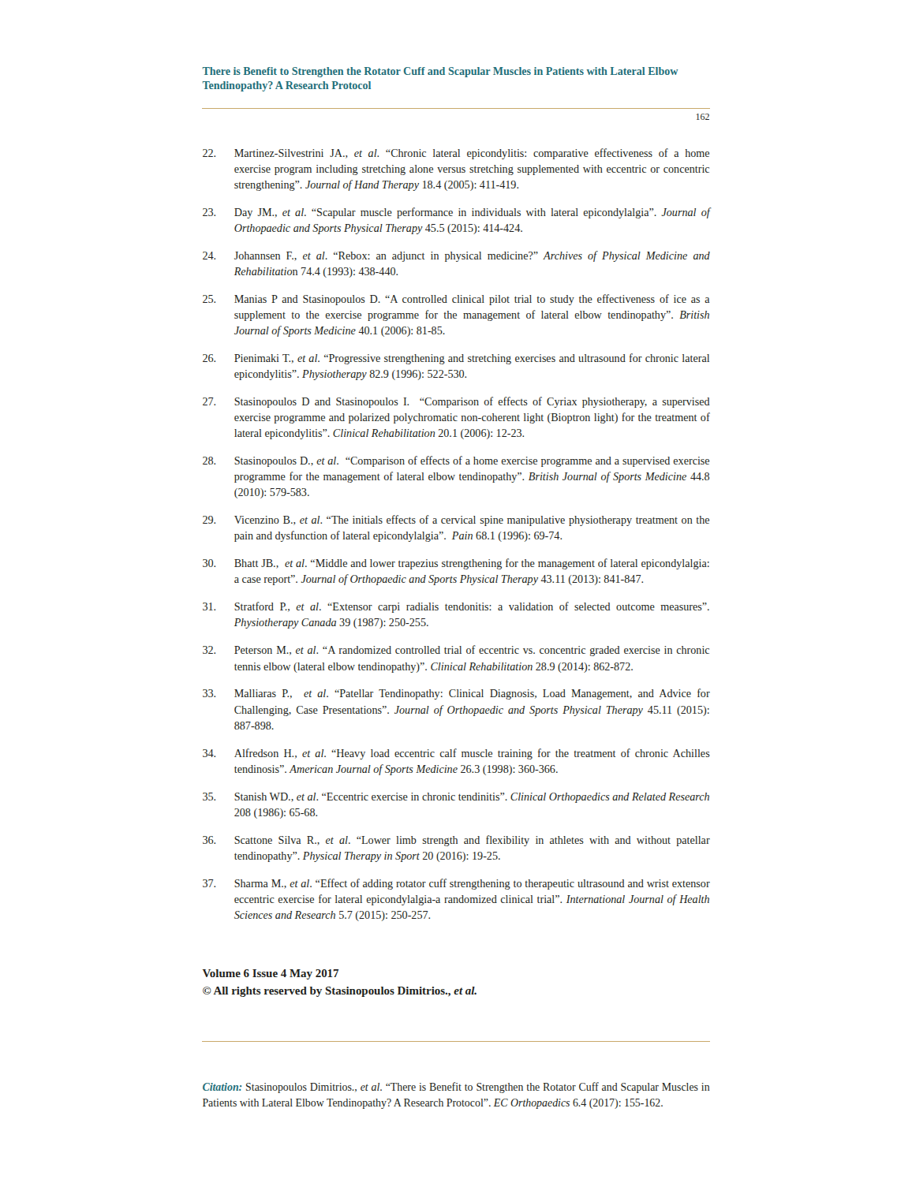There is Benefit to Strengthen the Rotator Cuff and Scapular Muscles in Patients with Lateral Elbow Tendinopathy? A Research Protocol
162
22. Martinez-Silvestrini JA., et al. “Chronic lateral epicondylitis: comparative effectiveness of a home exercise program including stretching alone versus stretching supplemented with eccentric or concentric strengthening”. Journal of Hand Therapy 18.4 (2005): 411-419.
23. Day JM., et al. “Scapular muscle performance in individuals with lateral epicondylalgia”. Journal of Orthopaedic and Sports Physical Therapy 45.5 (2015): 414-424.
24. Johannsen F., et al. “Rebox: an adjunct in physical medicine?” Archives of Physical Medicine and Rehabilitation 74.4 (1993): 438-440.
25. Manias P and Stasinopoulos D. “A controlled clinical pilot trial to study the effectiveness of ice as a supplement to the exercise programme for the management of lateral elbow tendinopathy”. British Journal of Sports Medicine 40.1 (2006): 81-85.
26. Pienimaki T., et al. “Progressive strengthening and stretching exercises and ultrasound for chronic lateral epicondylitis”. Physiotherapy 82.9 (1996): 522-530.
27. Stasinopoulos D and Stasinopoulos I. “Comparison of effects of Cyriax physiotherapy, a supervised exercise programme and polarized polychromatic non-coherent light (Bioptron light) for the treatment of lateral epicondylitis”. Clinical Rehabilitation 20.1 (2006): 12-23.
28. Stasinopoulos D., et al. “Comparison of effects of a home exercise programme and a supervised exercise programme for the management of lateral elbow tendinopathy”. British Journal of Sports Medicine 44.8 (2010): 579-583.
29. Vicenzino B., et al. “The initials effects of a cervical spine manipulative physiotherapy treatment on the pain and dysfunction of lateral epicondylalgia”. Pain 68.1 (1996): 69-74.
30. Bhatt JB., et al. “Middle and lower trapezius strengthening for the management of lateral epicondylalgia: a case report”. Journal of Orthopaedic and Sports Physical Therapy 43.11 (2013): 841-847.
31. Stratford P., et al. “Extensor carpi radialis tendonitis: a validation of selected outcome measures”. Physiotherapy Canada 39 (1987): 250-255.
32. Peterson M., et al. “A randomized controlled trial of eccentric vs. concentric graded exercise in chronic tennis elbow (lateral elbow tendinopathy)”. Clinical Rehabilitation 28.9 (2014): 862-872.
33. Malliaras P., et al. “Patellar Tendinopathy: Clinical Diagnosis, Load Management, and Advice for Challenging, Case Presentations”. Journal of Orthopaedic and Sports Physical Therapy 45.11 (2015): 887-898.
34. Alfredson H., et al. “Heavy load eccentric calf muscle training for the treatment of chronic Achilles tendinosis”. American Journal of Sports Medicine 26.3 (1998): 360-366.
35. Stanish WD., et al. “Eccentric exercise in chronic tendinitis”. Clinical Orthopaedics and Related Research 208 (1986): 65-68.
36. Scattone Silva R., et al. “Lower limb strength and flexibility in athletes with and without patellar tendinopathy”. Physical Therapy in Sport 20 (2016): 19-25.
37. Sharma M., et al. “Effect of adding rotator cuff strengthening to therapeutic ultrasound and wrist extensor eccentric exercise for lateral epicondylalgia-a randomized clinical trial”. International Journal of Health Sciences and Research 5.7 (2015): 250-257.
Volume 6 Issue 4 May 2017
© All rights reserved by Stasinopoulos Dimitrios., et al.
Citation: Stasinopoulos Dimitrios., et al. “There is Benefit to Strengthen the Rotator Cuff and Scapular Muscles in Patients with Lateral Elbow Tendinopathy? A Research Protocol”. EC Orthopaedics 6.4 (2017): 155-162.